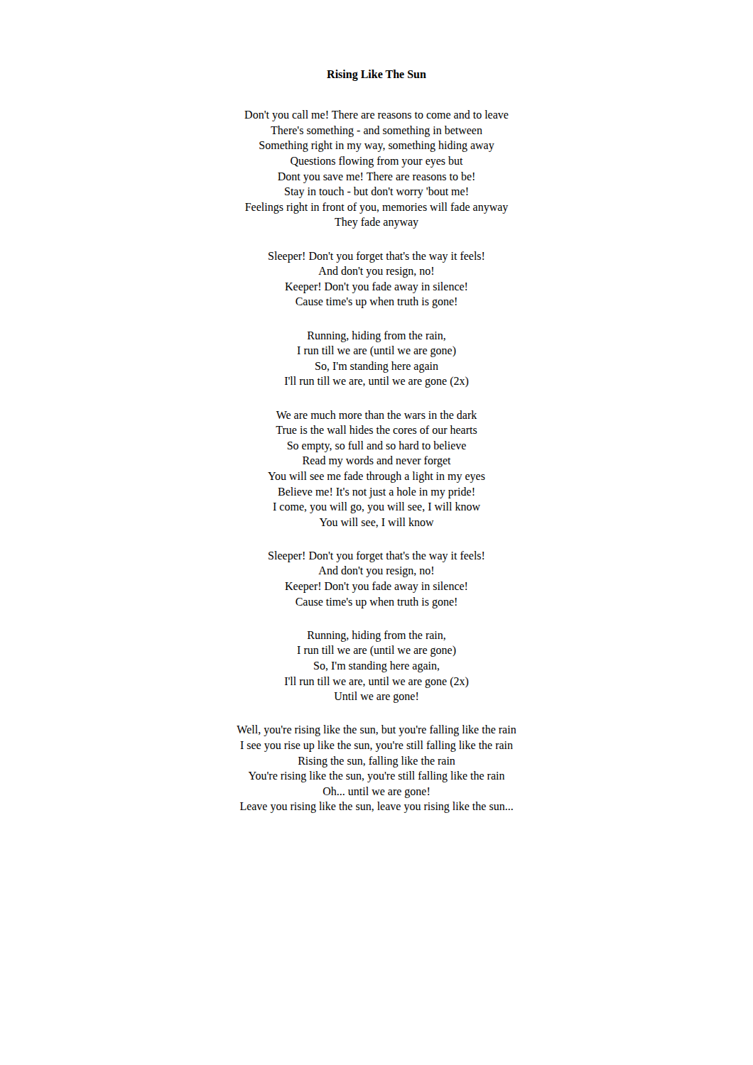Rising Like The Sun
Don't you call me! There are reasons to come and to leave
There's something - and something in between
Something right in my way, something hiding away
Questions flowing from your eyes but
Dont you save me! There are reasons to be!
Stay in touch - but don't worry 'bout me!
Feelings right in front of you, memories will fade anyway
They fade anyway
Sleeper! Don't you forget that's the way it feels!
And don't you resign, no!
Keeper! Don't you fade away in silence!
Cause time's up when truth is gone!
Running, hiding from the rain,
I run till we are (until we are gone)
So, I'm standing here again
I'll run till we are, until we are gone (2x)
We are much more than the wars in the dark
True is the wall hides the cores of our hearts
So empty, so full and so hard to believe
Read my words and never forget
You will see me fade through a light in my eyes
Believe me! It's not just a hole in my pride!
I come, you will go, you will see, I will know
You will see, I will know
Sleeper! Don't you forget that's the way it feels!
And don't you resign, no!
Keeper! Don't you fade away in silence!
Cause time's up when truth is gone!
Running, hiding from the rain,
I run till we are (until we are gone)
So, I'm standing here again,
I'll run till we are, until we are gone (2x)
Until we are gone!
Well, you're rising like the sun, but you're falling like the rain
I see you rise up like the sun, you're still falling like the rain
Rising the sun, falling like the rain
You're rising like the sun, you're still falling like the rain
Oh... until we are gone!
Leave you rising like the sun, leave you rising like the sun...